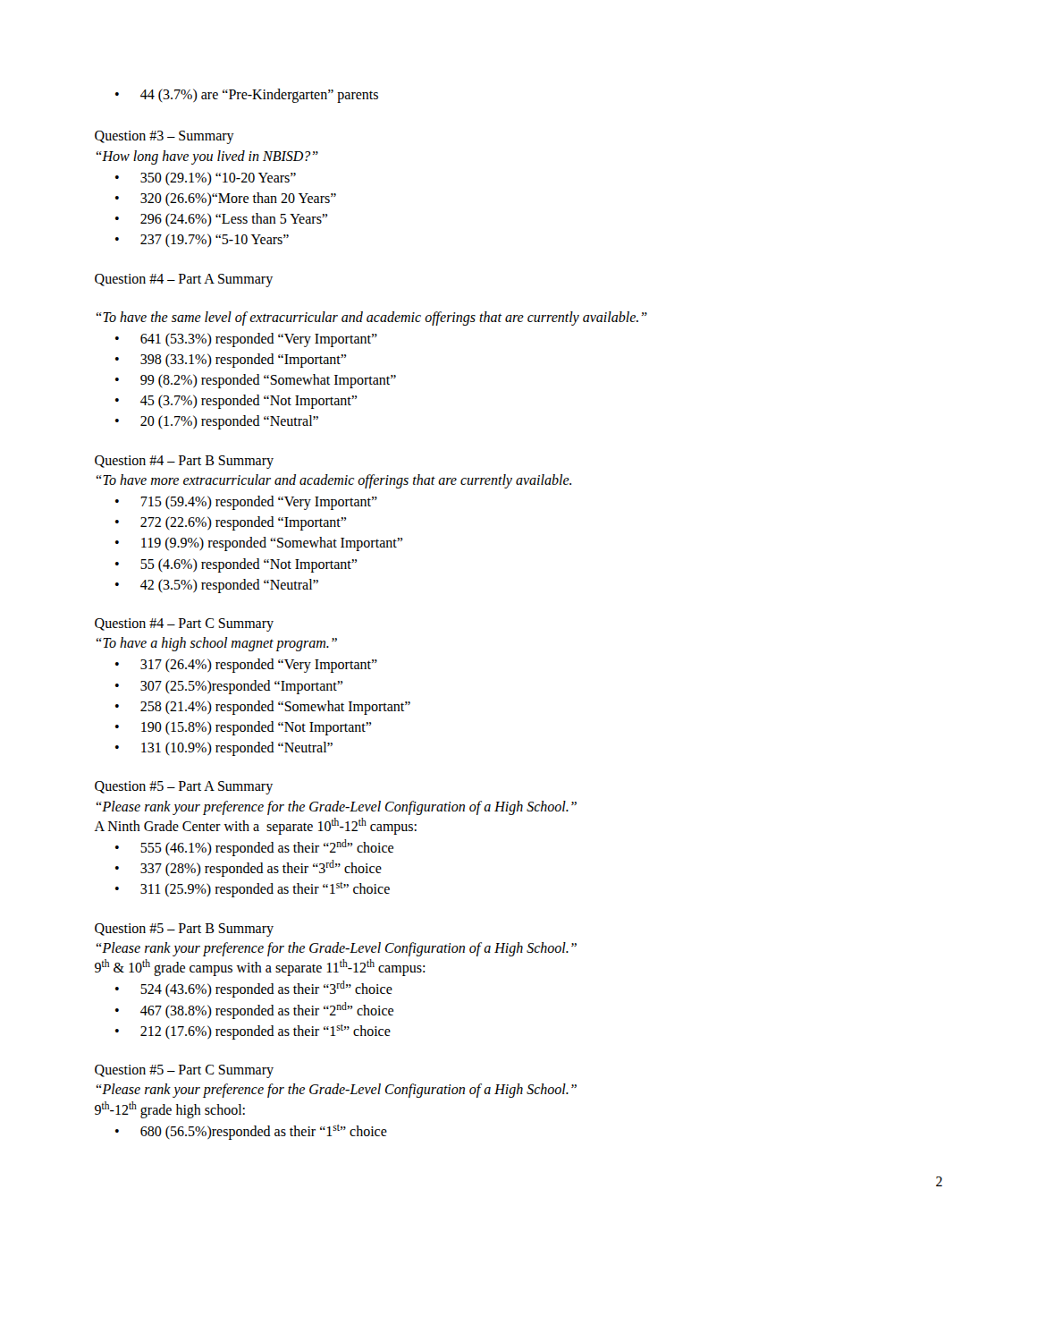44 (3.7%) are “Pre-Kindergarten” parents
Question #3 – Summary
“How long have you lived in NBISD?”
350 (29.1%) “10-20 Years”
320 (26.6%)“More than 20 Years”
296 (24.6%) “Less than 5 Years”
237 (19.7%) “5-10 Years”
Question #4 – Part A Summary
“To have the same level of extracurricular and academic offerings that are currently available.”
641 (53.3%) responded “Very Important”
398 (33.1%) responded “Important”
99 (8.2%) responded “Somewhat Important”
45 (3.7%) responded “Not Important”
20 (1.7%) responded “Neutral”
Question #4 – Part B Summary
“To have more extracurricular and academic offerings that are currently available.
715 (59.4%) responded “Very Important”
272 (22.6%) responded “Important”
119 (9.9%) responded “Somewhat Important”
55 (4.6%) responded “Not Important”
42 (3.5%) responded “Neutral”
Question #4 – Part C Summary
“To have a high school magnet program.”
317 (26.4%) responded “Very Important”
307 (25.5%)responded “Important”
258 (21.4%) responded “Somewhat Important”
190 (15.8%) responded “Not Important”
131 (10.9%) responded “Neutral”
Question #5 – Part A Summary
“Please rank your preference for the Grade-Level Configuration of a High School.”
A Ninth Grade Center with a separate 10th-12th campus:
555 (46.1%) responded as their “2nd” choice
337 (28%) responded as their “3rd” choice
311 (25.9%) responded as their “1st” choice
Question #5 – Part B Summary
“Please rank your preference for the Grade-Level Configuration of a High School.”
9th & 10th grade campus with a separate 11th-12th campus:
524 (43.6%) responded as their “3rd” choice
467 (38.8%) responded as their “2nd” choice
212 (17.6%) responded as their “1st” choice
Question #5 – Part C Summary
“Please rank your preference for the Grade-Level Configuration of a High School.”
9th-12th grade high school:
680 (56.5%)responded as their “1st” choice
2